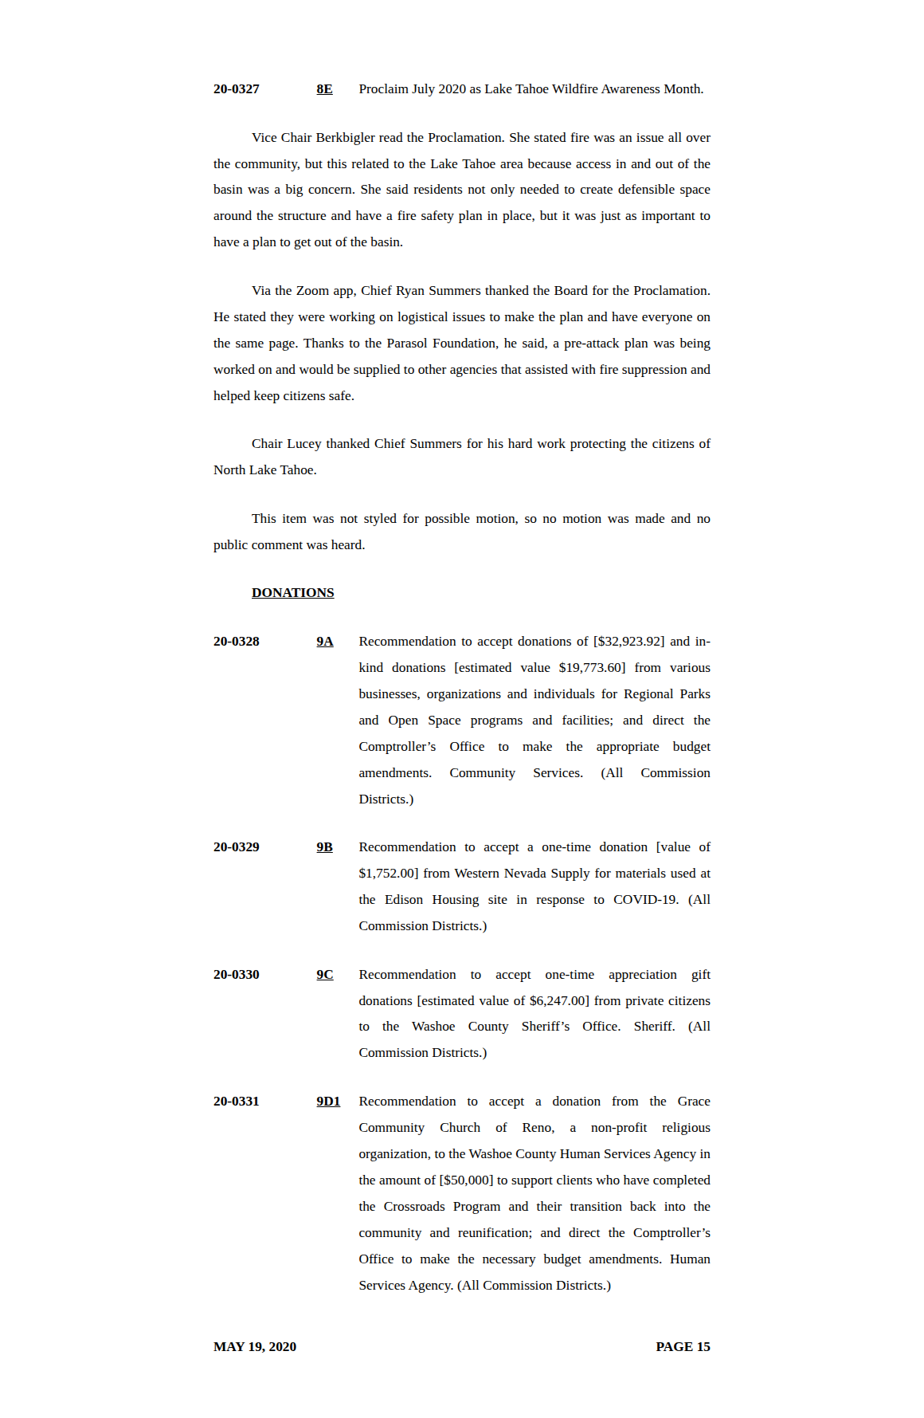20-0327
8E
Proclaim July 2020 as Lake Tahoe Wildfire Awareness Month.
Vice Chair Berkbigler read the Proclamation. She stated fire was an issue all over the community, but this related to the Lake Tahoe area because access in and out of the basin was a big concern. She said residents not only needed to create defensible space around the structure and have a fire safety plan in place, but it was just as important to have a plan to get out of the basin.
Via the Zoom app, Chief Ryan Summers thanked the Board for the Proclamation. He stated they were working on logistical issues to make the plan and have everyone on the same page. Thanks to the Parasol Foundation, he said, a pre-attack plan was being worked on and would be supplied to other agencies that assisted with fire suppression and helped keep citizens safe.
Chair Lucey thanked Chief Summers for his hard work protecting the citizens of North Lake Tahoe.
This item was not styled for possible motion, so no motion was made and no public comment was heard.
DONATIONS
20-0328
9A
Recommendation to accept donations of [$32,923.92] and in-kind donations [estimated value $19,773.60] from various businesses, organizations and individuals for Regional Parks and Open Space programs and facilities; and direct the Comptroller’s Office to make the appropriate budget amendments. Community Services. (All Commission Districts.)
20-0329
9B
Recommendation to accept a one-time donation [value of $1,752.00] from Western Nevada Supply for materials used at the Edison Housing site in response to COVID-19. (All Commission Districts.)
20-0330
9C
Recommendation to accept one-time appreciation gift donations [estimated value of $6,247.00] from private citizens to the Washoe County Sheriff’s Office. Sheriff. (All Commission Districts.)
20-0331
9D1
Recommendation to accept a donation from the Grace Community Church of Reno, a non-profit religious organization, to the Washoe County Human Services Agency in the amount of [$50,000] to support clients who have completed the Crossroads Program and their transition back into the community and reunification; and direct the Comptroller’s Office to make the necessary budget amendments. Human Services Agency. (All Commission Districts.)
MAY 19, 2020 PAGE 15